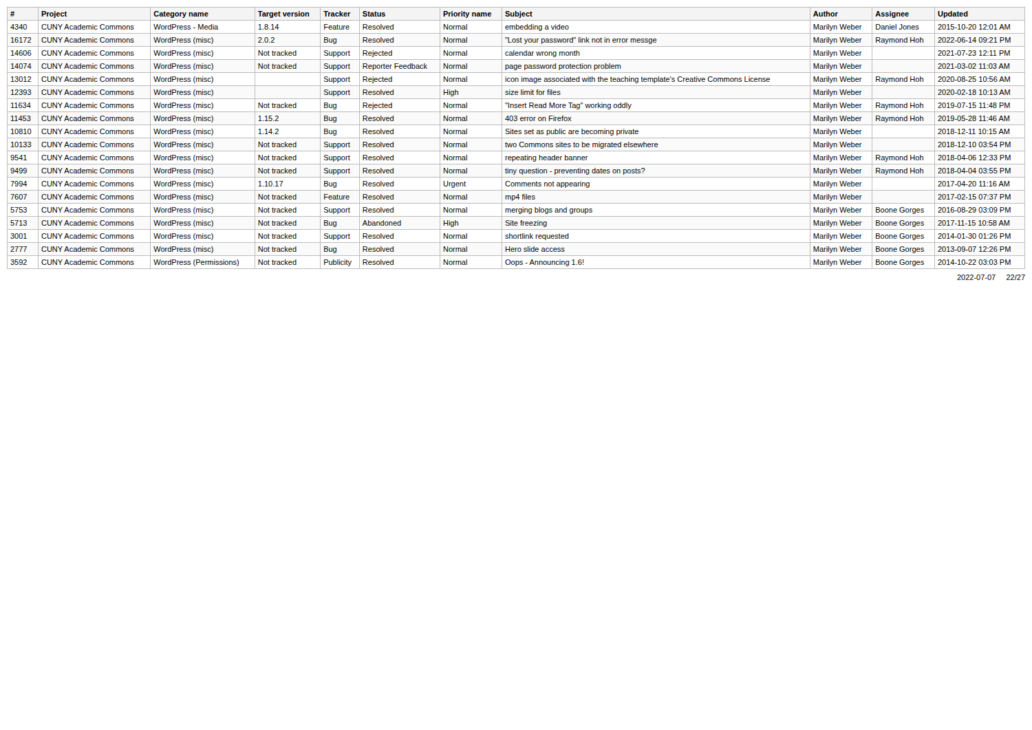| # | Project | Category name | Target version | Tracker | Status | Priority name | Subject | Author | Assignee | Updated |
| --- | --- | --- | --- | --- | --- | --- | --- | --- | --- | --- |
| 4340 | CUNY Academic Commons | WordPress - Media | 1.8.14 | Feature | Resolved | Normal | embedding a video | Marilyn Weber | Daniel Jones | 2015-10-20 12:01 AM |
| 16172 | CUNY Academic Commons | WordPress (misc) | 2.0.2 | Bug | Resolved | Normal | "Lost your password" link not in error messge | Marilyn Weber | Raymond Hoh | 2022-06-14 09:21 PM |
| 14606 | CUNY Academic Commons | WordPress (misc) | Not tracked | Support | Rejected | Normal | calendar wrong month | Marilyn Weber | | 2021-07-23 12:11 PM |
| 14074 | CUNY Academic Commons | WordPress (misc) | Not tracked | Support | Reporter Feedback | Normal | page password protection problem | Marilyn Weber | | 2021-03-02 11:03 AM |
| 13012 | CUNY Academic Commons | WordPress (misc) | | Support | Rejected | Normal | icon image associated with the teaching template's Creative Commons License | Marilyn Weber | Raymond Hoh | 2020-08-25 10:56 AM |
| 12393 | CUNY Academic Commons | WordPress (misc) | | Support | Resolved | High | size limit for files | Marilyn Weber | | 2020-02-18 10:13 AM |
| 11634 | CUNY Academic Commons | WordPress (misc) | Not tracked | Bug | Rejected | Normal | "Insert Read More Tag" working oddly | Marilyn Weber | Raymond Hoh | 2019-07-15 11:48 PM |
| 11453 | CUNY Academic Commons | WordPress (misc) | 1.15.2 | Bug | Resolved | Normal | 403 error on Firefox | Marilyn Weber | Raymond Hoh | 2019-05-28 11:46 AM |
| 10810 | CUNY Academic Commons | WordPress (misc) | 1.14.2 | Bug | Resolved | Normal | Sites set as public are becoming private | Marilyn Weber | | 2018-12-11 10:15 AM |
| 10133 | CUNY Academic Commons | WordPress (misc) | Not tracked | Support | Resolved | Normal | two Commons sites to be migrated elsewhere | Marilyn Weber | | 2018-12-10 03:54 PM |
| 9541 | CUNY Academic Commons | WordPress (misc) | Not tracked | Support | Resolved | Normal | repeating header banner | Marilyn Weber | Raymond Hoh | 2018-04-06 12:33 PM |
| 9499 | CUNY Academic Commons | WordPress (misc) | Not tracked | Support | Resolved | Normal | tiny question - preventing dates on posts? | Marilyn Weber | Raymond Hoh | 2018-04-04 03:55 PM |
| 7994 | CUNY Academic Commons | WordPress (misc) | 1.10.17 | Bug | Resolved | Urgent | Comments not appearing | Marilyn Weber | | 2017-04-20 11:16 AM |
| 7607 | CUNY Academic Commons | WordPress (misc) | Not tracked | Feature | Resolved | Normal | mp4 files | Marilyn Weber | | 2017-02-15 07:37 PM |
| 5753 | CUNY Academic Commons | WordPress (misc) | Not tracked | Support | Resolved | Normal | merging blogs and groups | Marilyn Weber | Boone Gorges | 2016-08-29 03:09 PM |
| 5713 | CUNY Academic Commons | WordPress (misc) | Not tracked | Bug | Abandoned | High | Site freezing | Marilyn Weber | Boone Gorges | 2017-11-15 10:58 AM |
| 3001 | CUNY Academic Commons | WordPress (misc) | Not tracked | Support | Resolved | Normal | shortlink requested | Marilyn Weber | Boone Gorges | 2014-01-30 01:26 PM |
| 2777 | CUNY Academic Commons | WordPress (misc) | Not tracked | Bug | Resolved | Normal | Hero slide access | Marilyn Weber | Boone Gorges | 2013-09-07 12:26 PM |
| 3592 | CUNY Academic Commons | WordPress (Permissions) | Not tracked | Publicity | Resolved | Normal | Oops - Announcing 1.6! | Marilyn Weber | Boone Gorges | 2014-10-22 03:03 PM |
2022-07-07 22/27